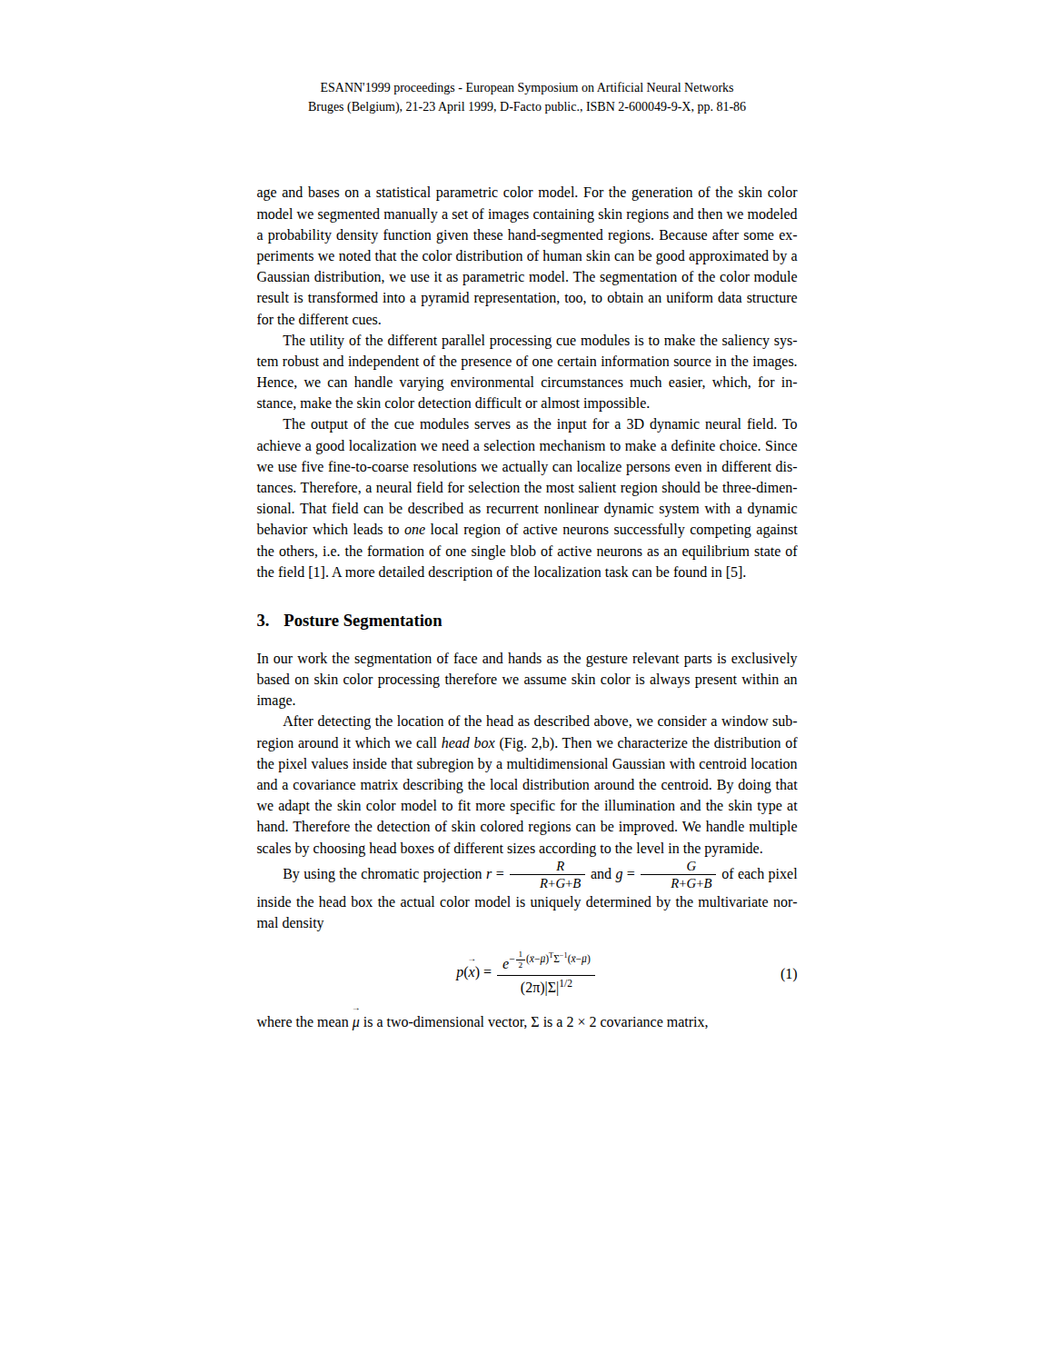ESANN'1999 proceedings - European Symposium on Artificial Neural Networks Bruges (Belgium), 21-23 April 1999, D-Facto public., ISBN 2-600049-9-X, pp. 81-86
age and bases on a statistical parametric color model. For the generation of the skin color model we segmented manually a set of images containing skin regions and then we modeled a probability density function given these hand-segmented regions. Because after some experiments we noted that the color distribution of human skin can be good approximated by a Gaussian distribution, we use it as parametric model. The segmentation of the color module result is transformed into a pyramid representation, too, to obtain an uniform data structure for the different cues.
The utility of the different parallel processing cue modules is to make the saliency system robust and independent of the presence of one certain information source in the images. Hence, we can handle varying environmental circumstances much easier, which, for instance, make the skin color detection difficult or almost impossible.
The output of the cue modules serves as the input for a 3D dynamic neural field. To achieve a good localization we need a selection mechanism to make a definite choice. Since we use five fine-to-coarse resolutions we actually can localize persons even in different distances. Therefore, a neural field for selection the most salient region should be three-dimensional. That field can be described as recurrent nonlinear dynamic system with a dynamic behavior which leads to one local region of active neurons successfully competing against the others, i.e. the formation of one single blob of active neurons as an equilibrium state of the field [1]. A more detailed description of the localization task can be found in [5].
3. Posture Segmentation
In our work the segmentation of face and hands as the gesture relevant parts is exclusively based on skin color processing therefore we assume skin color is always present within an image.
After detecting the location of the head as described above, we consider a window subregion around it which we call head box (Fig. 2,b). Then we characterize the distribution of the pixel values inside that subregion by a multidimensional Gaussian with centroid location and a covariance matrix describing the local distribution around the centroid. By doing that we adapt the skin color model to fit more specific for the illumination and the skin type at hand. Therefore the detection of skin colored regions can be improved. We handle multiple scales by choosing head boxes of different sizes according to the level in the pyramide.
By using the chromatic projection r = RR+G+B and g = GR+G+B of each pixel inside the head box the actual color model is uniquely determined by the multivariate normal density
p(x) = e−12(x−μ)TΣ−1(x−μ) (2π)|Σ|1/2 (1)
where the mean μ is a two-dimensional vector, Σ is a 2 × 2 covariance matrix,